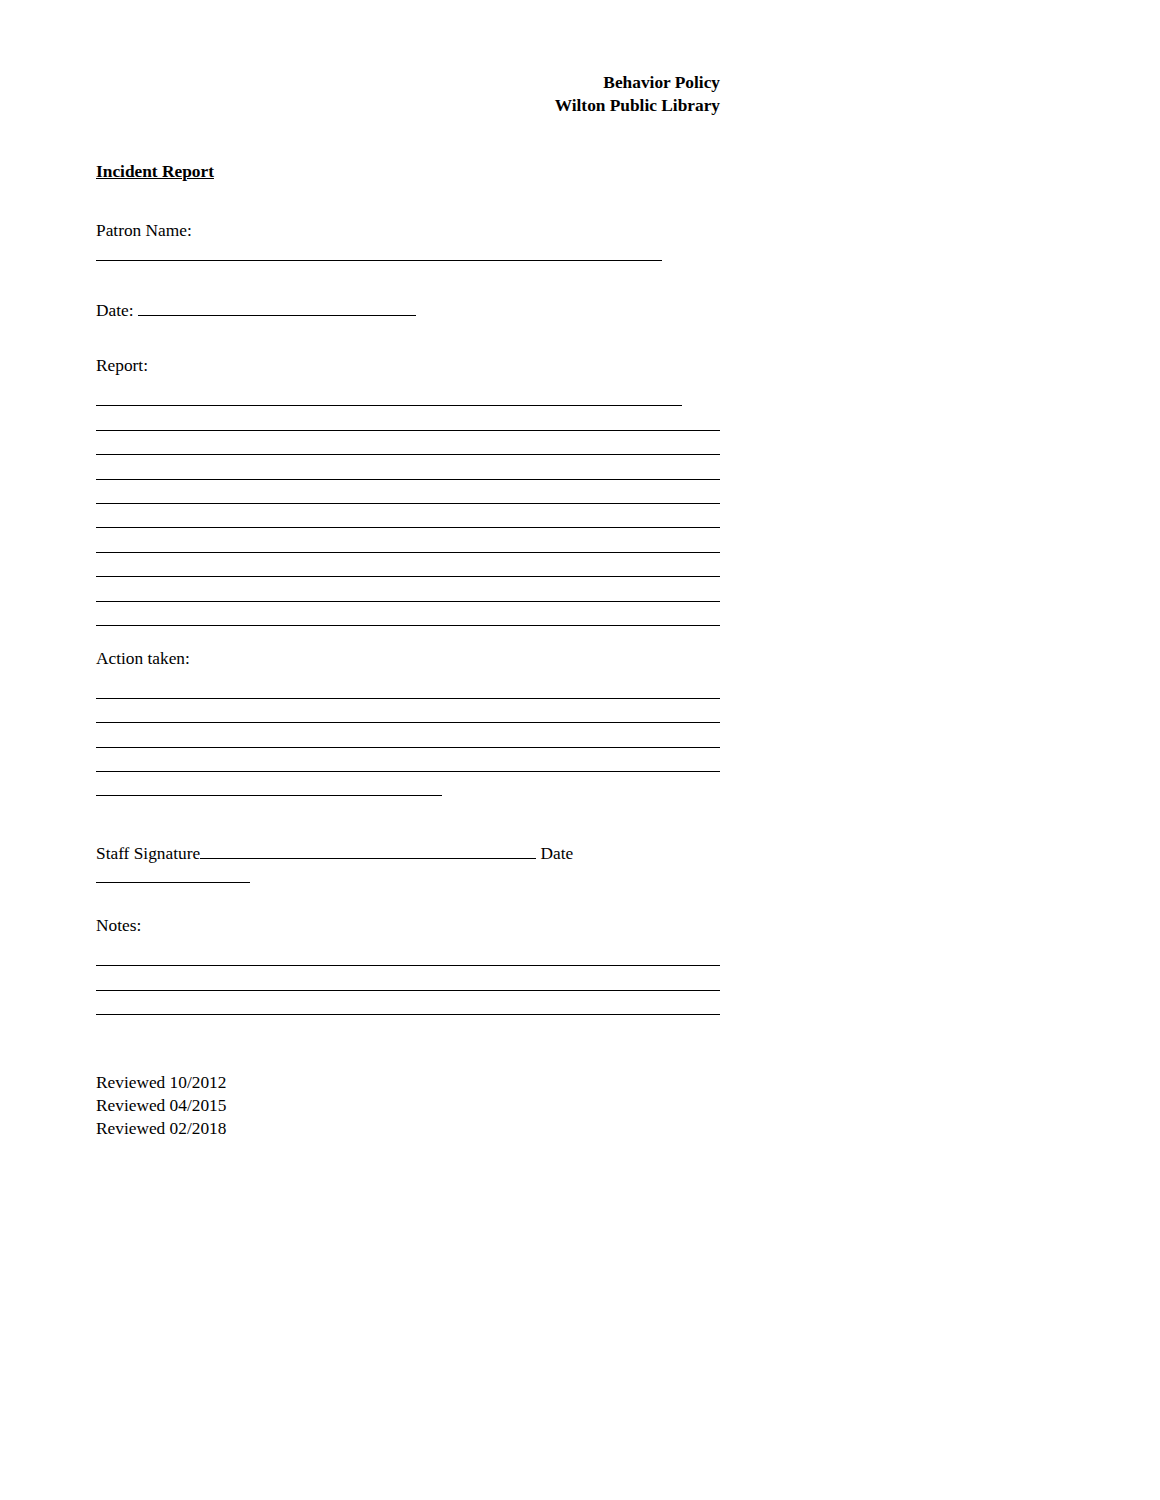Behavior Policy
Wilton Public Library
Incident Report
Patron Name:
Date:
Report:
Action taken:
Staff Signature Date
Notes:
Reviewed 10/2012
Reviewed 04/2015
Reviewed 02/2018